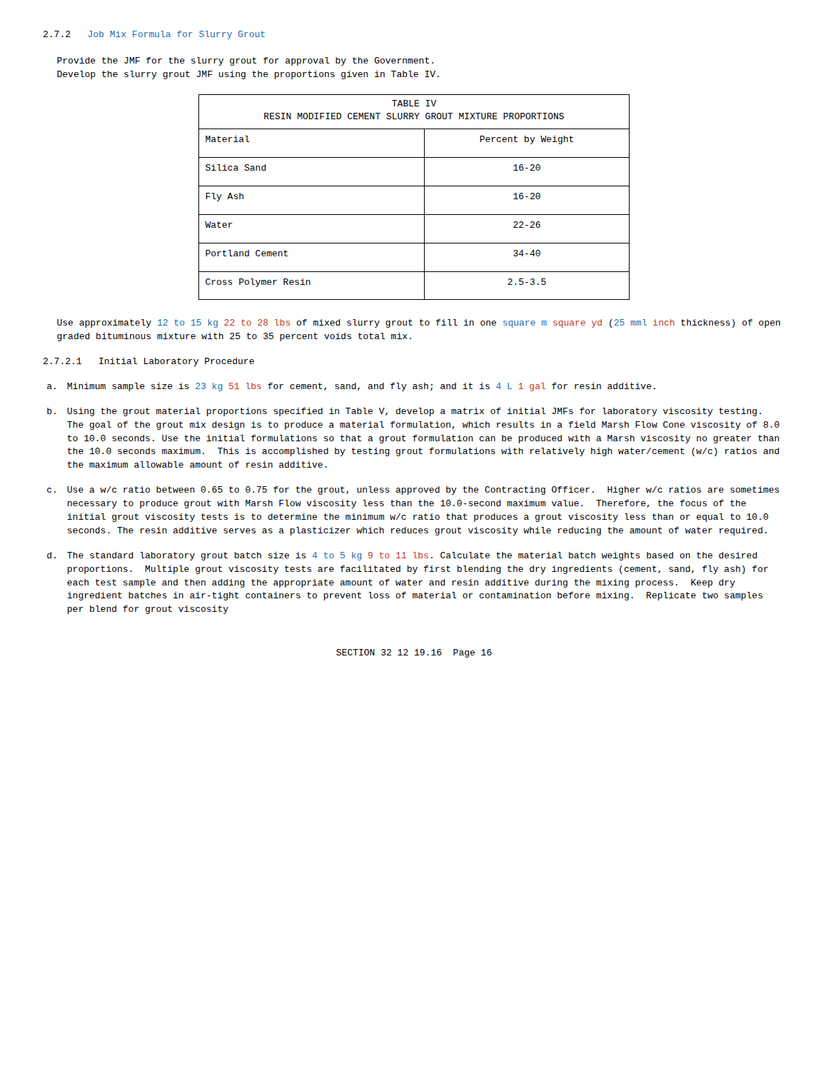2.7.2 Job Mix Formula for Slurry Grout
Provide the JMF for the slurry grout for approval by the Government.
Develop the slurry grout JMF using the proportions given in Table IV.
TABLE IV RESIN MODIFIED CEMENT SLURRY GROUT MIXTURE PROPORTIONS
| Material | Percent by Weight |
| Silica Sand | 16-20 |
| Fly Ash | 16-20 |
| Water | 22-26 |
| Portland Cement | 34-40 |
| Cross Polymer Resin | 2.5-3.5 |
Use approximately 12 to 15 kg 22 to 28 lbs of mixed slurry grout to fill in one square m square yd (25 mml inch thickness) of open graded bituminous mixture with 25 to 35 percent voids total mix.
2.7.2.1 Initial Laboratory Procedure
Minimum sample size is 23 kg 51 lbs for cement, sand, and fly ash; and it is 4 L 1 gal for resin additive.
Using the grout material proportions specified in Table V, develop a matrix of initial JMFs for laboratory viscosity testing. The goal of the grout mix design is to produce a material formulation, which results in a field Marsh Flow Cone viscosity of 8.0 to 10.0 seconds. Use the initial formulations so that a grout formulation can be produced with a Marsh viscosity no greater than the 10.0 seconds maximum. This is accomplished by testing grout formulations with relatively high water/cement (w/c) ratios and the maximum allowable amount of resin additive.
Use a w/c ratio between 0.65 to 0.75 for the grout, unless approved by the Contracting Officer. Higher w/c ratios are sometimes necessary to produce grout with Marsh Flow viscosity less than the 10.0-second maximum value. Therefore, the focus of the initial grout viscosity tests is to determine the minimum w/c ratio that produces a grout viscosity less than or equal to 10.0 seconds. The resin additive serves as a plasticizer which reduces grout viscosity while reducing the amount of water required.
The standard laboratory grout batch size is 4 to 5 kg 9 to 11 lbs. Calculate the material batch weights based on the desired proportions. Multiple grout viscosity tests are facilitated by first blending the dry ingredients (cement, sand, fly ash) for each test sample and then adding the appropriate amount of water and resin additive during the mixing process. Keep dry ingredient batches in air-tight containers to prevent loss of material or contamination before mixing. Replicate two samples per blend for grout viscosity
SECTION 32 12 19.16 Page 16